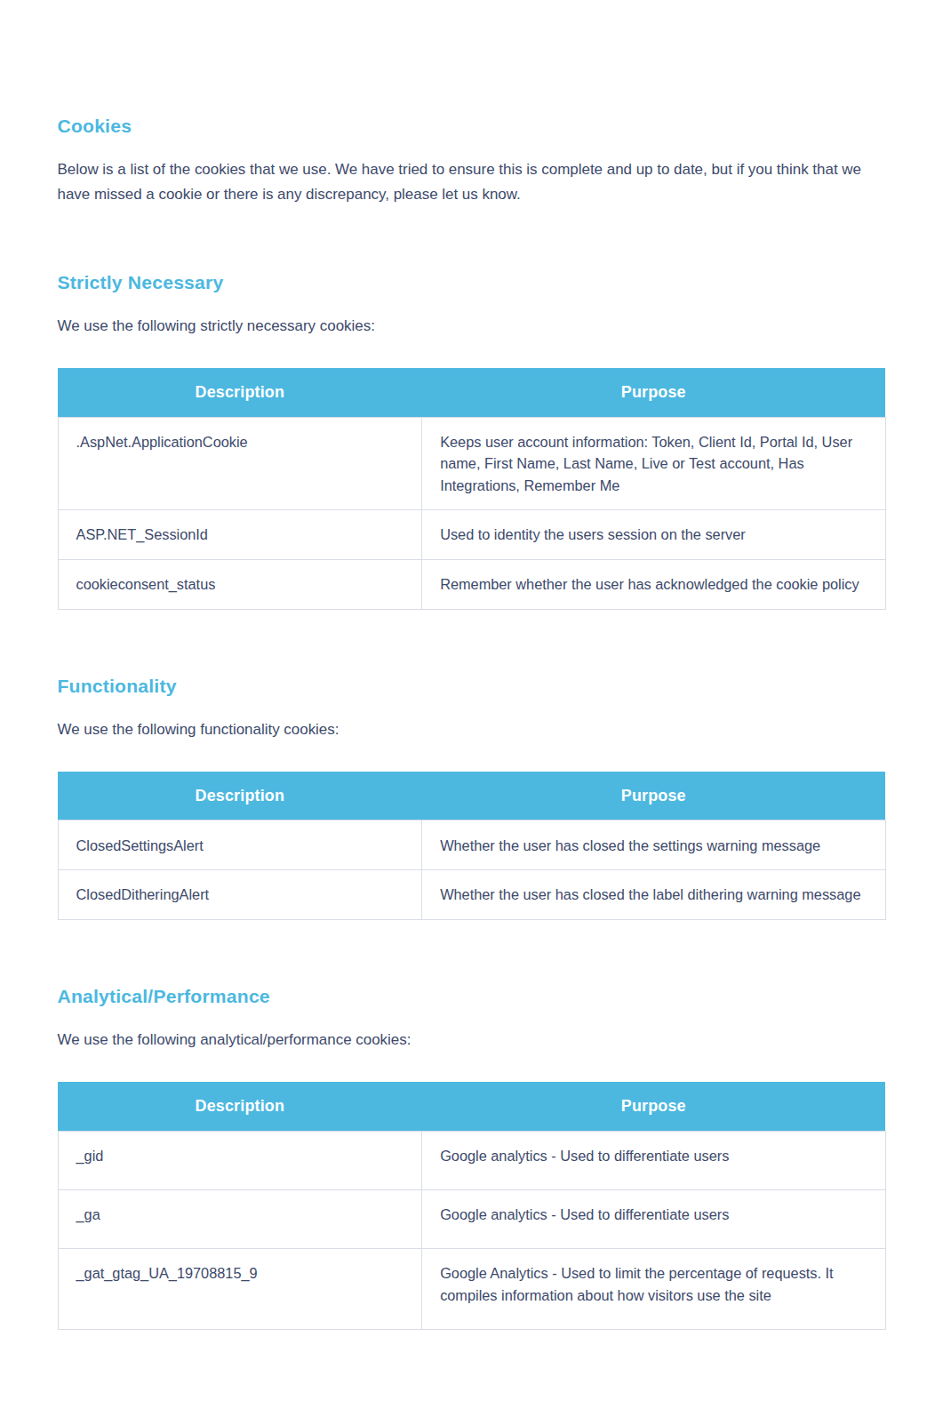Cookies
Below is a list of the cookies that we use. We have tried to ensure this is complete and up to date, but if you think that we have missed a cookie or there is any discrepancy, please let us know.
Strictly Necessary
We use the following strictly necessary cookies:
| Description | Purpose |
| --- | --- |
| .AspNet.ApplicationCookie | Keeps user account information: Token, Client Id, Portal Id, User name, First Name, Last Name, Live or Test account, Has Integrations, Remember Me |
| ASP.NET_SessionId | Used to identity the users session on the server |
| cookieconsent_status | Remember whether the user has acknowledged the cookie policy |
Functionality
We use the following functionality cookies:
| Description | Purpose |
| --- | --- |
| ClosedSettingsAlert | Whether the user has closed the settings warning message |
| ClosedDitheringAlert | Whether the user has closed the label dithering warning message |
Analytical/Performance
We use the following analytical/performance cookies:
| Description | Purpose |
| --- | --- |
| _gid | Google analytics - Used to differentiate users |
| _ga | Google analytics - Used to differentiate users |
| _gat_gtag_UA_19708815_9 | Google Analytics - Used to limit the percentage of requests. It compiles information about how visitors use the site |